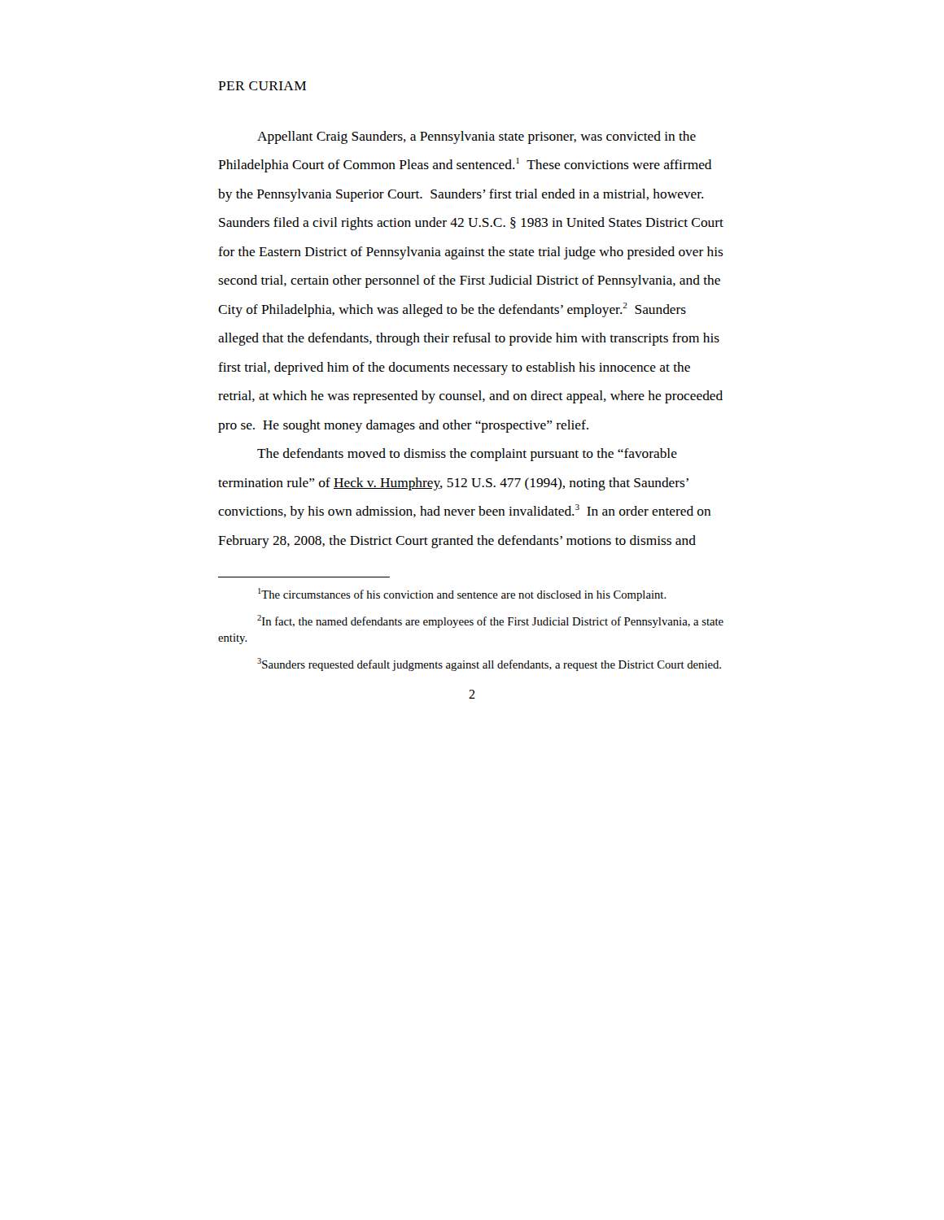PER CURIAM
Appellant Craig Saunders, a Pennsylvania state prisoner, was convicted in the Philadelphia Court of Common Pleas and sentenced.1 These convictions were affirmed by the Pennsylvania Superior Court. Saunders’ first trial ended in a mistrial, however. Saunders filed a civil rights action under 42 U.S.C. § 1983 in United States District Court for the Eastern District of Pennsylvania against the state trial judge who presided over his second trial, certain other personnel of the First Judicial District of Pennsylvania, and the City of Philadelphia, which was alleged to be the defendants’ employer.2 Saunders alleged that the defendants, through their refusal to provide him with transcripts from his first trial, deprived him of the documents necessary to establish his innocence at the retrial, at which he was represented by counsel, and on direct appeal, where he proceeded pro se. He sought money damages and other “prospective” relief.
The defendants moved to dismiss the complaint pursuant to the “favorable termination rule” of Heck v. Humphrey, 512 U.S. 477 (1994), noting that Saunders’ convictions, by his own admission, had never been invalidated.3 In an order entered on February 28, 2008, the District Court granted the defendants’ motions to dismiss and
1 The circumstances of his conviction and sentence are not disclosed in his Complaint.
2 In fact, the named defendants are employees of the First Judicial District of Pennsylvania, a state entity.
3 Saunders requested default judgments against all defendants, a request the District Court denied.
2